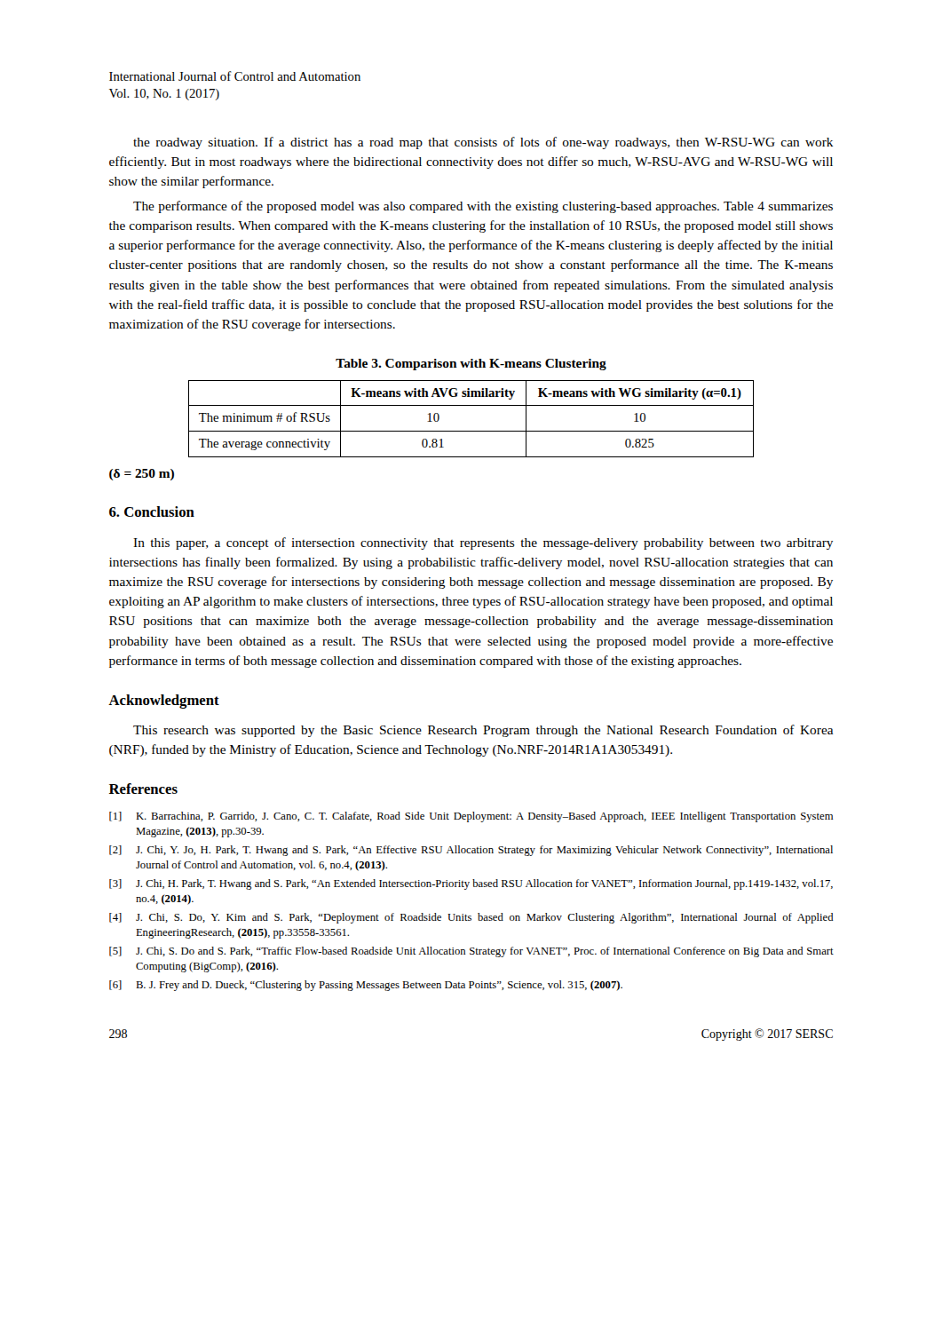International Journal of Control and Automation
Vol. 10, No. 1 (2017)
the roadway situation. If a district has a road map that consists of lots of one-way roadways, then W-RSU-WG can work efficiently. But in most roadways where the bidirectional connectivity does not differ so much, W-RSU-AVG and W-RSU-WG will show the similar performance.
The performance of the proposed model was also compared with the existing clustering-based approaches. Table 4 summarizes the comparison results. When compared with the K-means clustering for the installation of 10 RSUs, the proposed model still shows a superior performance for the average connectivity. Also, the performance of the K-means clustering is deeply affected by the initial cluster-center positions that are randomly chosen, so the results do not show a constant performance all the time. The K-means results given in the table show the best performances that were obtained from repeated simulations. From the simulated analysis with the real-field traffic data, it is possible to conclude that the proposed RSU-allocation model provides the best solutions for the maximization of the RSU coverage for intersections.
Table 3. Comparison with K-means Clustering
| | K-means with AVG similarity | K-means with WG similarity (α=0.1) |
| --- | --- | --- |
| The minimum # of RSUs | 10 | 10 |
| The average connectivity | 0.81 | 0.825 |
(δ = 250 m)
6. Conclusion
In this paper, a concept of intersection connectivity that represents the message-delivery probability between two arbitrary intersections has finally been formalized. By using a probabilistic traffic-delivery model, novel RSU-allocation strategies that can maximize the RSU coverage for intersections by considering both message collection and message dissemination are proposed. By exploiting an AP algorithm to make clusters of intersections, three types of RSU-allocation strategy have been proposed, and optimal RSU positions that can maximize both the average message-collection probability and the average message-dissemination probability have been obtained as a result. The RSUs that were selected using the proposed model provide a more-effective performance in terms of both message collection and dissemination compared with those of the existing approaches.
Acknowledgment
This research was supported by the Basic Science Research Program through the National Research Foundation of Korea (NRF), funded by the Ministry of Education, Science and Technology (No.NRF-2014R1A1A3053491).
References
K. Barrachina, P. Garrido, J. Cano, C. T. Calafate, Road Side Unit Deployment: A Density–Based Approach, IEEE Intelligent Transportation System Magazine, (2013), pp.30-39.
J. Chi, Y. Jo, H. Park, T. Hwang and S. Park, “An Effective RSU Allocation Strategy for Maximizing Vehicular Network Connectivity”, International Journal of Control and Automation, vol. 6, no.4, (2013).
J. Chi, H. Park, T. Hwang and S. Park, “An Extended Intersection-Priority based RSU Allocation for VANET”, Information Journal, pp.1419-1432, vol.17, no.4, (2014).
J. Chi, S. Do, Y. Kim and S. Park, “Deployment of Roadside Units based on Markov Clustering Algorithm”, International Journal of Applied EngineeringResearch, (2015), pp.33558-33561.
J. Chi, S. Do and S. Park, “Traffic Flow-based Roadside Unit Allocation Strategy for VANET”, Proc. of International Conference on Big Data and Smart Computing (BigComp), (2016).
B. J. Frey and D. Dueck, “Clustering by Passing Messages Between Data Points”, Science, vol. 315, (2007).
298
Copyright © 2017 SERSC